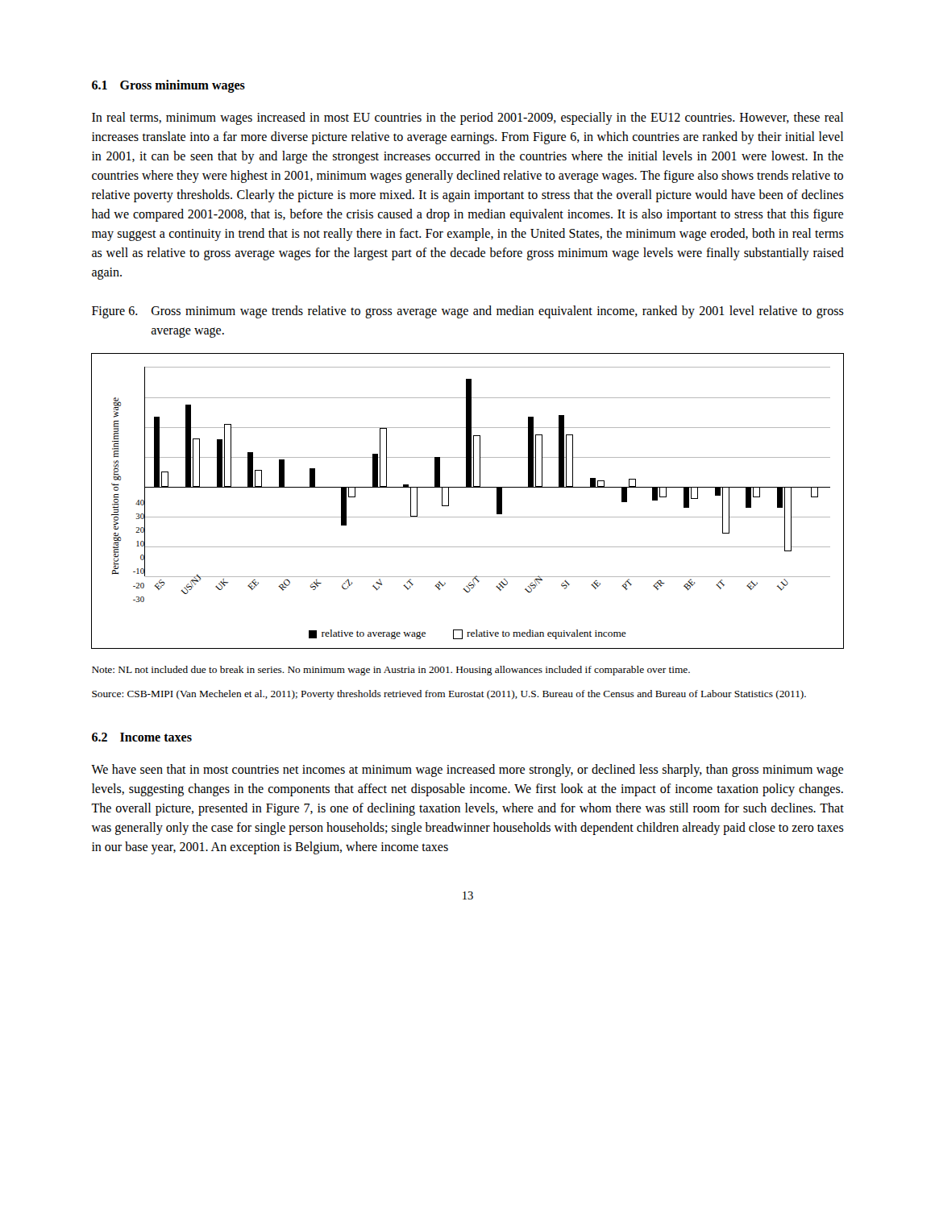6.1 Gross minimum wages
In real terms, minimum wages increased in most EU countries in the period 2001-2009, especially in the EU12 countries. However, these real increases translate into a far more diverse picture relative to average earnings. From Figure 6, in which countries are ranked by their initial level in 2001, it can be seen that by and large the strongest increases occurred in the countries where the initial levels in 2001 were lowest. In the countries where they were highest in 2001, minimum wages generally declined relative to average wages. The figure also shows trends relative to relative poverty thresholds. Clearly the picture is more mixed. It is again important to stress that the overall picture would have been of declines had we compared 2001-2008, that is, before the crisis caused a drop in median equivalent incomes. It is also important to stress that this figure may suggest a continuity in trend that is not really there in fact. For example, in the United States, the minimum wage eroded, both in real terms as well as relative to gross average wages for the largest part of the decade before gross minimum wage levels were finally substantially raised again.
Figure 6. Gross minimum wage trends relative to gross average wage and median equivalent income, ranked by 2001 level relative to gross average wage.
Percentage evolution of gross minimum wage
| / 40 / / 30 / / 20 / / 10 / / 0 / / -10 / / -20 / / -30 / | ES US/NJ UK EE RO SK CZ LV LT PL US/T HU US/N SI IE PT FR BE IT EL LU |
relative to average wage relative to median equivalent income
Note: NL not included due to break in series. No minimum wage in Austria in 2001. Housing allowances included if comparable over time.
Source: CSB-MIPI (Van Mechelen et al., 2011); Poverty thresholds retrieved from Eurostat (2011), U.S. Bureau of the Census and Bureau of Labour Statistics (2011).
6.2 Income taxes
We have seen that in most countries net incomes at minimum wage increased more strongly, or declined less sharply, than gross minimum wage levels, suggesting changes in the components that affect net disposable income. We first look at the impact of income taxation policy changes. The overall picture, presented in Figure 7, is one of declining taxation levels, where and for whom there was still room for such declines. That was generally only the case for single person households; single breadwinner households with dependent children already paid close to zero taxes in our base year, 2001. An exception is Belgium, where income taxes
13